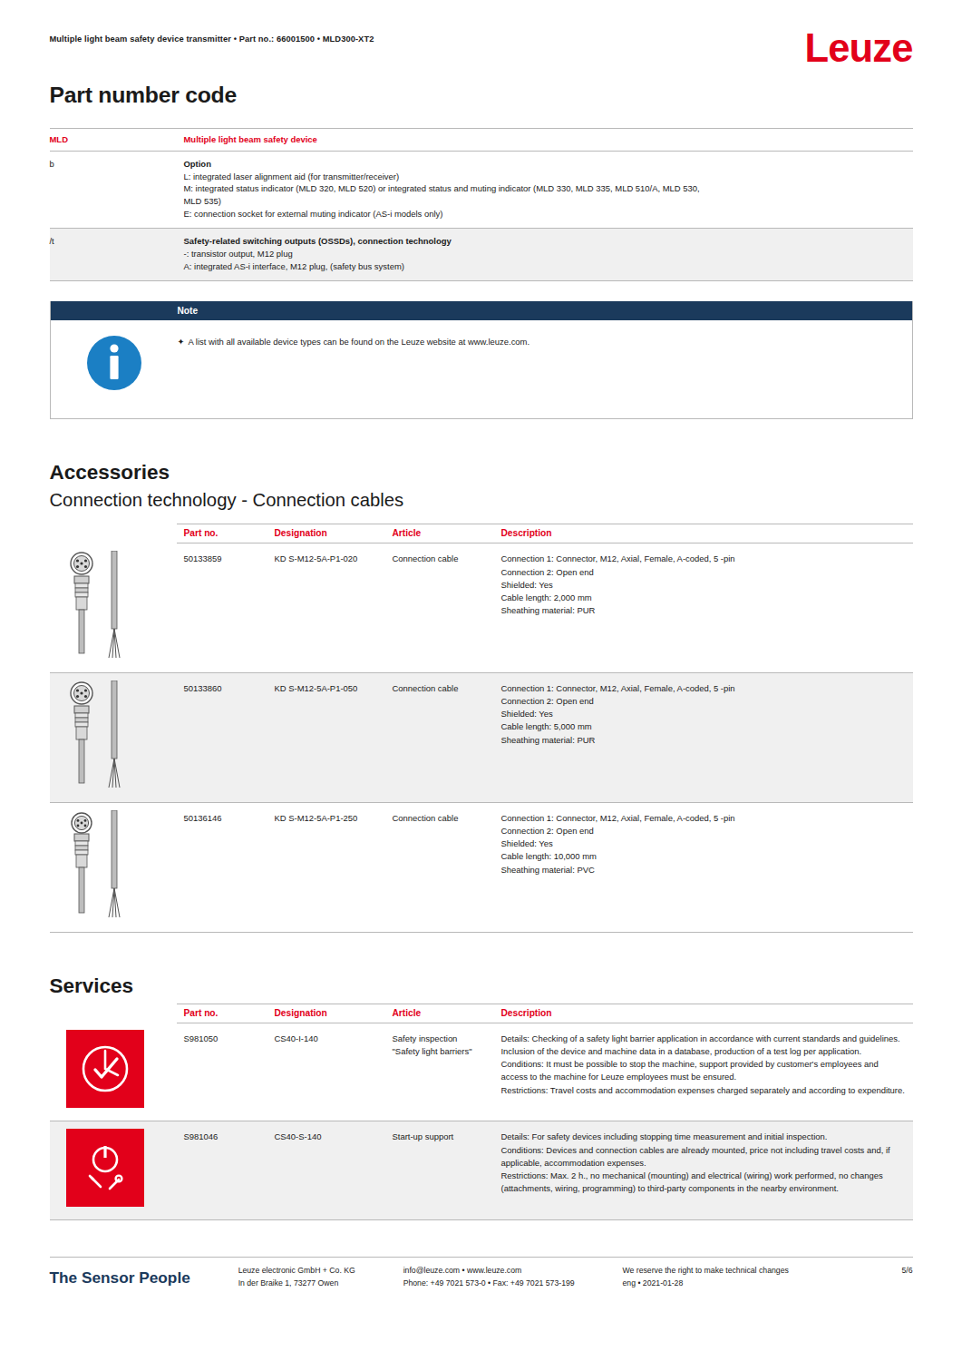Multiple light beam safety device transmitter • Part no.: 66001500 • MLD300-XT2
Leuze
Part number code
| MLD | Multiple light beam safety device |
| b | Option L: integrated laser alignment aid (for transmitter/receiver) M: integrated status indicator (MLD 320, MLD 520) or integrated status and muting indicator (MLD 330, MLD 335, MLD 510/A, MLD 530, MLD 535) E: connection socket for external muting indicator (AS-i models only) |
| /t | Safety-related switching outputs (OSSDs), connection technology -: transistor output, M12 plug A: integrated AS-i interface, M12 plug, (safety bus system) |
Note
✦A list with all available device types can be found on the Leuze website at www.leuze.com.
Accessories
Connection technology - Connection cables
| | Part no. | Designation | Article | Description |
| --- | --- | --- | --- | --- |
| | 50133859 | KD S-M12-5A-P1-020 | Connection cable | Connection 1: Connector, M12, Axial, Female, A-coded, 5 -pin Connection 2: Open end Shielded: Yes Cable length: 2,000 mm Sheathing material: PUR |
| | 50133860 | KD S-M12-5A-P1-050 | Connection cable | Connection 1: Connector, M12, Axial, Female, A-coded, 5 -pin Connection 2: Open end Shielded: Yes Cable length: 5,000 mm Sheathing material: PUR |
| | 50136146 | KD S-M12-5A-P1-250 | Connection cable | Connection 1: Connector, M12, Axial, Female, A-coded, 5 -pin Connection 2: Open end Shielded: Yes Cable length: 10,000 mm Sheathing material: PVC |
Services
| | Part no. | Designation | Article | Description |
| --- | --- | --- | --- | --- |
| | S981050 | CS40-I-140 | Safety inspection "Safety light barriers" | Details: Checking of a safety light barrier application in accordance with current standards and guidelines. Inclusion of the device and machine data in a database, production of a test log per application. Conditions: It must be possible to stop the machine, support provided by customer's employees and access to the machine for Leuze employees must be ensured. Restrictions: Travel costs and accommodation expenses charged separately and according to expenditure. |
| | S981046 | CS40-S-140 | Start-up support | Details: For safety devices including stopping time measurement and initial inspection. Conditions: Devices and connection cables are already mounted, price not including travel costs and, if applicable, accommodation expenses. Restrictions: Max. 2 h., no mechanical (mounting) and electrical (wiring) work performed, no changes (attachments, wiring, programming) to third-party components in the nearby environment. |
The Sensor People
Leuze electronic GmbH + Co. KG
In der Braike 1, 73277 Owen
info@leuze.com • www.leuze.com
Phone: +49 7021 573-0 • Fax: +49 7021 573-199
We reserve the right to make technical changes
eng • 2021-01-28
5/6